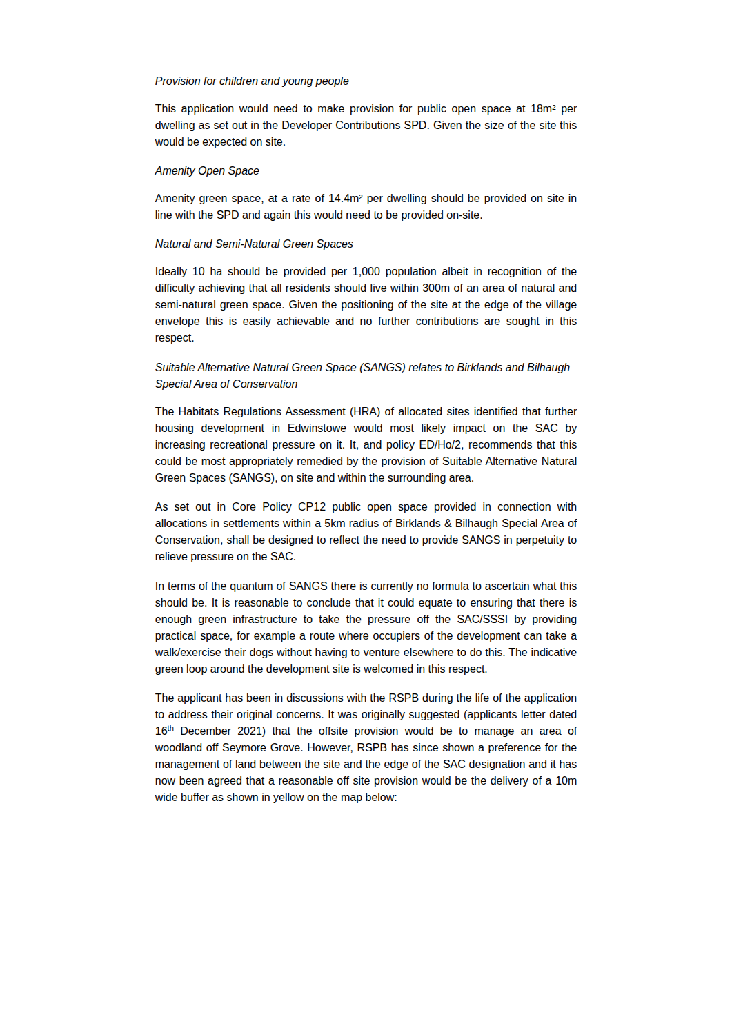Provision for children and young people
This application would need to make provision for public open space at 18m² per dwelling as set out in the Developer Contributions SPD. Given the size of the site this would be expected on site.
Amenity Open Space
Amenity green space, at a rate of 14.4m² per dwelling should be provided on site in line with the SPD and again this would need to be provided on-site.
Natural and Semi-Natural Green Spaces
Ideally 10 ha should be provided per 1,000 population albeit in recognition of the difficulty achieving that all residents should live within 300m of an area of natural and semi-natural green space. Given the positioning of the site at the edge of the village envelope this is easily achievable and no further contributions are sought in this respect.
Suitable Alternative Natural Green Space (SANGS) relates to Birklands and Bilhaugh Special Area of Conservation
The Habitats Regulations Assessment (HRA) of allocated sites identified that further housing development in Edwinstowe would most likely impact on the SAC by increasing recreational pressure on it. It, and policy ED/Ho/2, recommends that this could be most appropriately remedied by the provision of Suitable Alternative Natural Green Spaces (SANGS), on site and within the surrounding area.
As set out in Core Policy CP12 public open space provided in connection with allocations in settlements within a 5km radius of Birklands & Bilhaugh Special Area of Conservation, shall be designed to reflect the need to provide SANGS in perpetuity to relieve pressure on the SAC.
In terms of the quantum of SANGS there is currently no formula to ascertain what this should be. It is reasonable to conclude that it could equate to ensuring that there is enough green infrastructure to take the pressure off the SAC/SSSI by providing practical space, for example a route where occupiers of the development can take a walk/exercise their dogs without having to venture elsewhere to do this. The indicative green loop around the development site is welcomed in this respect.
The applicant has been in discussions with the RSPB during the life of the application to address their original concerns. It was originally suggested (applicants letter dated 16th December 2021) that the offsite provision would be to manage an area of woodland off Seymore Grove. However, RSPB has since shown a preference for the management of land between the site and the edge of the SAC designation and it has now been agreed that a reasonable off site provision would be the delivery of a 10m wide buffer as shown in yellow on the map below: